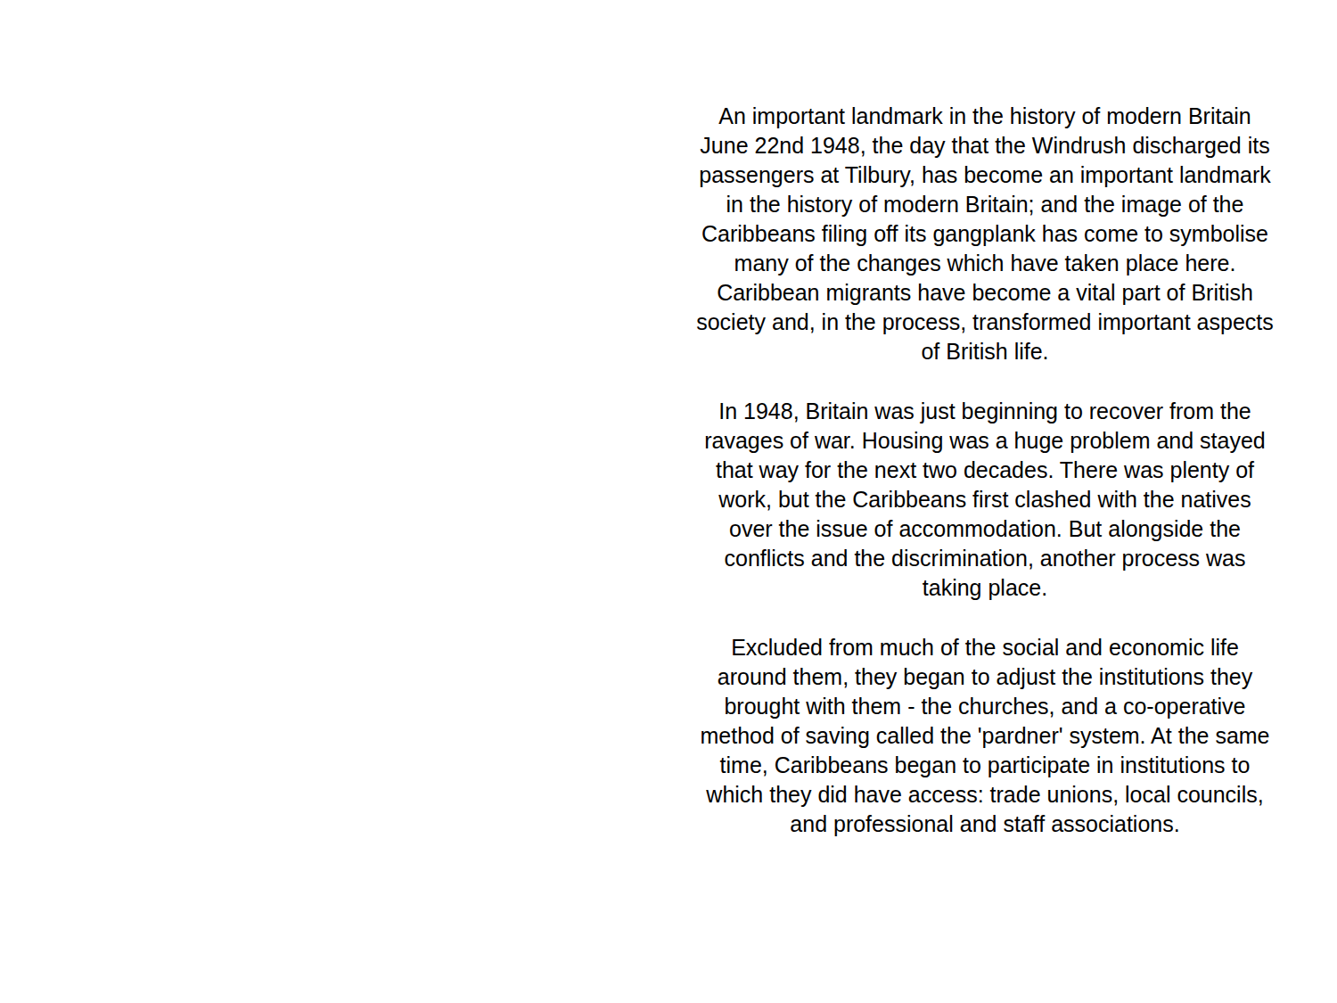Caribbean passengers aboard the Empire Windrush at Tilbury, 1948.
An important landmark in the history of modern Britain June 22nd 1948, the day that the Windrush discharged its passengers at Tilbury, has become an important landmark in the history of modern Britain; and the image of the Caribbeans filing off its gangplank has come to symbolise many of the changes which have taken place here. Caribbean migrants have become a vital part of British society and, in the process, transformed important aspects of British life.
In 1948, Britain was just beginning to recover from the ravages of war. Housing was a huge problem and stayed that way for the next two decades. There was plenty of work, but the Caribbeans first clashed with the natives over the issue of accommodation. But alongside the conflicts and the discrimination, another process was taking place.
Excluded from much of the social and economic life around them, they began to adjust the institutions they brought with them - the churches, and a co-operative method of saving called the 'pardner' system. At the same time, Caribbeans began to participate in institutions to which they did have access: trade unions, local councils, and professional and staff associations.